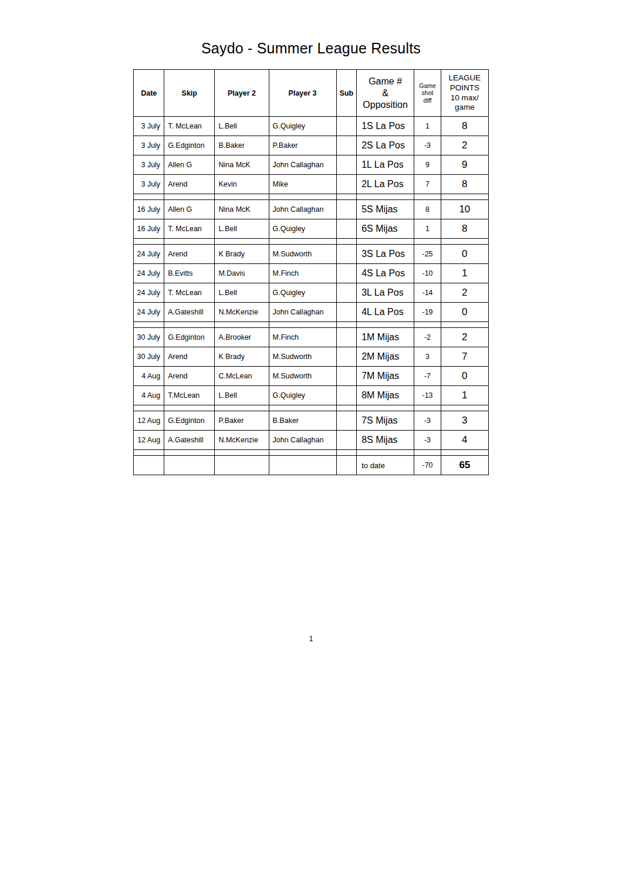Saydo - Summer League Results
| Date | Skip | Player 2 | Player 3 | Sub | Game # & Opposition | Game shot diff | LEAGUE POINTS 10 max/ game |
| --- | --- | --- | --- | --- | --- | --- | --- |
| 3 July | T. McLean | L.Bell | G.Quigley | | 1S La Pos | 1 | 8 |
| 3 July | G.Edginton | B.Baker | P.Baker | | 2S La Pos | -3 | 2 |
| 3 July | Allen G | Nina McK | John Callaghan | | 1L La Pos | 9 | 9 |
| 3 July | Arend | Kevin | Mike | | 2L La Pos | 7 | 8 |
| 16 July | Allen G | Nina McK | John Callaghan | | 5S Mijas | 8 | 10 |
| 16 July | T. McLean | L.Bell | G.Quigley | | 6S Mijas | 1 | 8 |
| 24 July | Arend | K Brady | M.Sudworth | | 3S La Pos | -25 | 0 |
| 24 July | B.Evitts | M.Davis | M.Finch | | 4S La Pos | -10 | 1 |
| 24 July | T. McLean | L.Bell | G.Quigley | | 3L La Pos | -14 | 2 |
| 24 July | A.Gateshill | N.McKenzie | John Callaghan | | 4L La Pos | -19 | 0 |
| 30 July | G.Edginton | A.Brooker | M.Finch | | 1M Mijas | -2 | 2 |
| 30 July | Arend | K Brady | M.Sudworth | | 2M Mijas | 3 | 7 |
| 4 Aug | Arend | C.McLean | M.Sudworth | | 7M Mijas | -7 | 0 |
| 4 Aug | T.McLean | L.Bell | G.Quigley | | 8M Mijas | -13 | 1 |
| 12 Aug | G.Edginton | P.Baker | B.Baker | | 7S Mijas | -3 | 3 |
| 12 Aug | A.Gateshill | N.McKenzie | John Callaghan | | 8S Mijas | -3 | 4 |
| | | | | | to date | -70 | 65 |
1